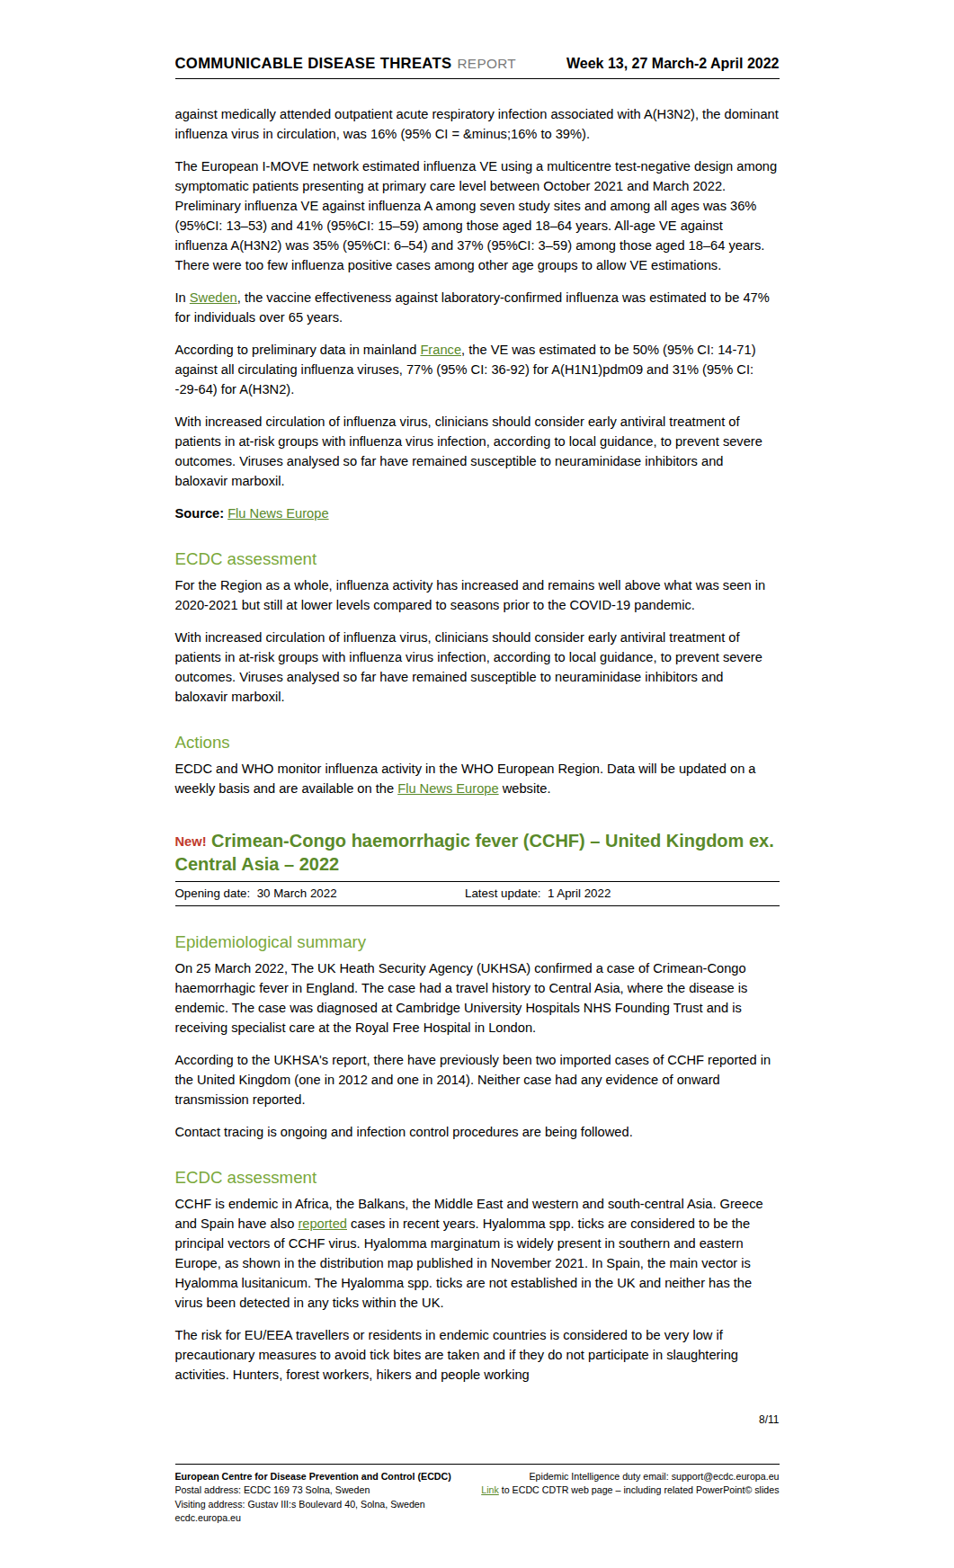COMMUNICABLE DISEASE THREATS REPORT
Week 13, 27 March-2 April 2022
against medically attended outpatient acute respiratory infection associated with A(H3N2), the dominant influenza virus in circulation, was 16% (95% CI = &minus;16% to 39%).
The European I-MOVE network estimated influenza VE using a multicentre test-negative design among symptomatic patients presenting at primary care level between October 2021 and March 2022. Preliminary influenza VE against influenza A among seven study sites and among all ages was 36% (95%CI: 13–53) and 41% (95%CI: 15–59) among those aged 18–64 years. All-age VE against influenza A(H3N2) was 35% (95%CI: 6–54) and 37% (95%CI: 3–59) among those aged 18–64 years. There were too few influenza positive cases among other age groups to allow VE estimations.
In Sweden, the vaccine effectiveness against laboratory-confirmed influenza was estimated to be 47% for individuals over 65 years.
According to preliminary data in mainland France, the VE was estimated to be 50% (95% CI: 14-71) against all circulating influenza viruses, 77% (95% CI: 36-92) for A(H1N1)pdm09 and 31% (95% CI: -29-64) for A(H3N2).
With increased circulation of influenza virus, clinicians should consider early antiviral treatment of patients in at-risk groups with influenza virus infection, according to local guidance, to prevent severe outcomes. Viruses analysed so far have remained susceptible to neuraminidase inhibitors and baloxavir marboxil.
Source: Flu News Europe
ECDC assessment
For the Region as a whole, influenza activity has increased and remains well above what was seen in 2020-2021 but still at lower levels compared to seasons prior to the COVID-19 pandemic.
With increased circulation of influenza virus, clinicians should consider early antiviral treatment of patients in at-risk groups with influenza virus infection, according to local guidance, to prevent severe outcomes. Viruses analysed so far have remained susceptible to neuraminidase inhibitors and baloxavir marboxil.
Actions
ECDC and WHO monitor influenza activity in the WHO European Region. Data will be updated on a weekly basis and are available on the Flu News Europe website.
New! Crimean-Congo haemorrhagic fever (CCHF) – United Kingdom ex. Central Asia – 2022
Opening date: 30 March 2022
Latest update: 1 April 2022
Epidemiological summary
On 25 March 2022, The UK Heath Security Agency (UKHSA) confirmed a case of Crimean-Congo haemorrhagic fever in England. The case had a travel history to Central Asia, where the disease is endemic. The case was diagnosed at Cambridge University Hospitals NHS Founding Trust and is receiving specialist care at the Royal Free Hospital in London.
According to the UKHSA's report, there have previously been two imported cases of CCHF reported in the United Kingdom (one in 2012 and one in 2014). Neither case had any evidence of onward transmission reported.
Contact tracing is ongoing and infection control procedures are being followed.
ECDC assessment
CCHF is endemic in Africa, the Balkans, the Middle East and western and south-central Asia. Greece and Spain have also reported cases in recent years. Hyalomma spp. ticks are considered to be the principal vectors of CCHF virus. Hyalomma marginatum is widely present in southern and eastern Europe, as shown in the distribution map published in November 2021. In Spain, the main vector is Hyalomma lusitanicum. The Hyalomma spp. ticks are not established in the UK and neither has the virus been detected in any ticks within the UK.
The risk for EU/EEA travellers or residents in endemic countries is considered to be very low if precautionary measures to avoid tick bites are taken and if they do not participate in slaughtering activities. Hunters, forest workers, hikers and people working
8/11
European Centre for Disease Prevention and Control (ECDC)
Postal address: ECDC 169 73 Solna, Sweden
Visiting address: Gustav III:s Boulevard 40, Solna, Sweden
ecdc.europa.eu
Epidemic Intelligence duty email: support@ecdc.europa.eu
Link to ECDC CDTR web page – including related PowerPoint© slides